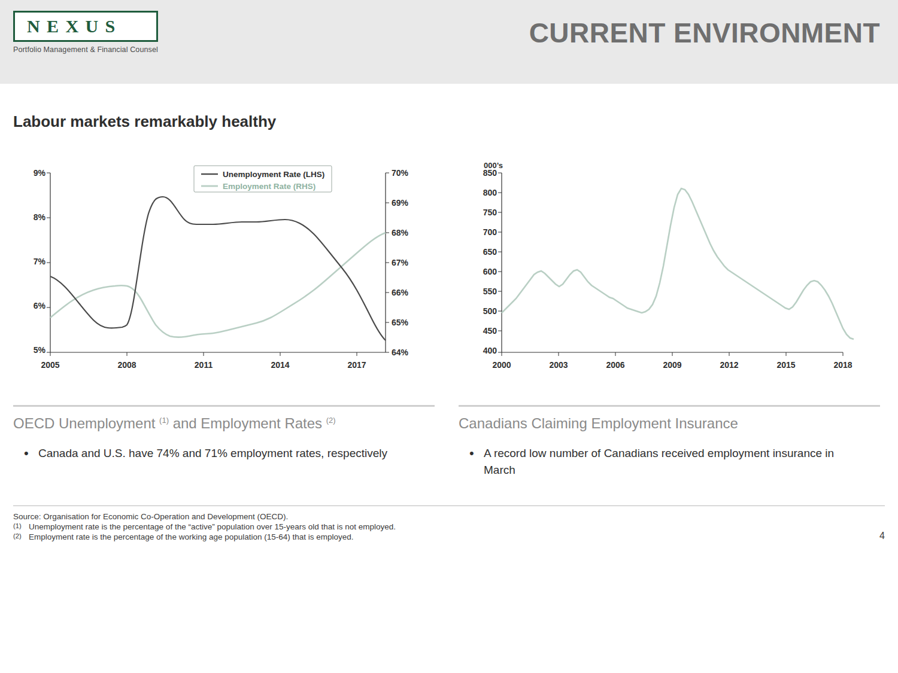NEXUS
Portfolio Management & Financial Counsel
Current Environment
Labour markets remarkably healthy
9% 8% 7% 6% 5% 70% 69% 68% 67% 66% 65% 64% 2005 2008 2011 2014 2017 Unemployment Rate (LHS) Employment Rate (RHS)
OECD Unemployment (1) and Employment Rates (2)
Canada and U.S. have 74% and 71% employment rates, respectively
000’s 850 800 750 700 650 600 550 500 450 400 2000 2003 2006 2009 2012 2015 2018
Canadians Claiming Employment Insurance
A record low number of Canadians received employment insurance in March
Source: Organisation for Economic Co-Operation and Development (OECD).
(1)Unemployment rate is the percentage of the “active” population over 15-years old that is not employed.
(2)Employment rate is the percentage of the working age population (15-64) that is employed.
4